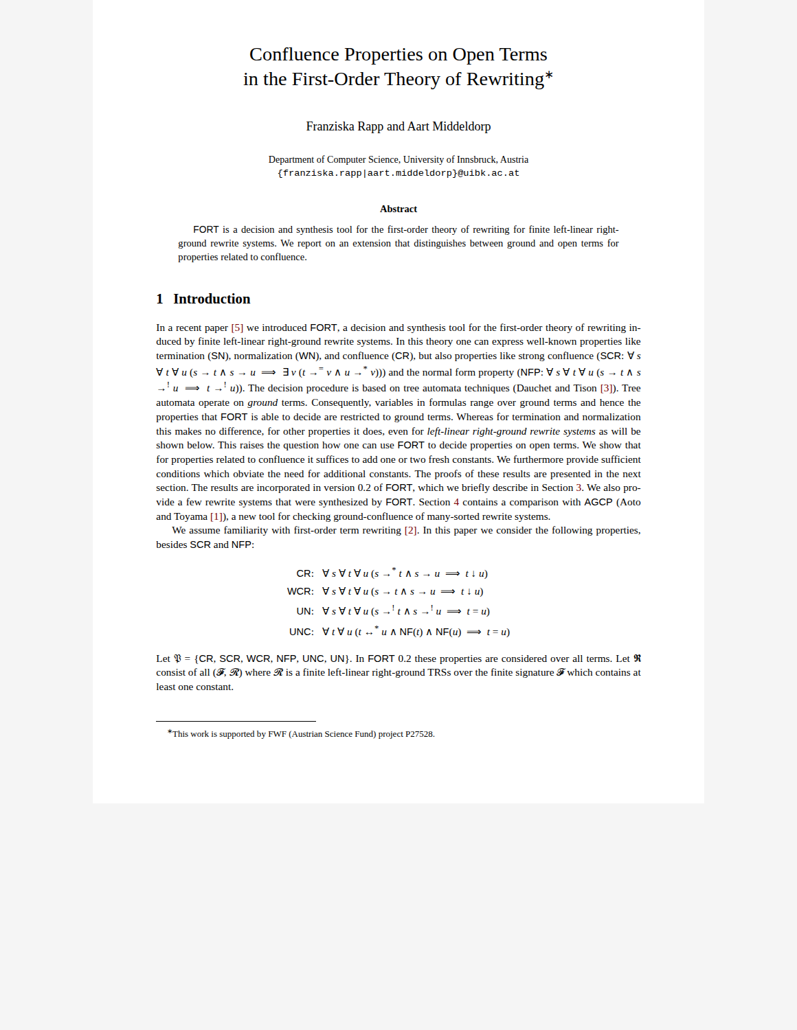Confluence Properties on Open Terms
in the First-Order Theory of Rewriting∗
Franziska Rapp and Aart Middeldorp
Department of Computer Science, University of Innsbruck, Austria
{franziska.rapp|aart.middeldorp}@uibk.ac.at
Abstract
FORT is a decision and synthesis tool for the first-order theory of rewriting for finite left-linear right-ground rewrite systems. We report on an extension that distinguishes between ground and open terms for properties related to confluence.
1 Introduction
In a recent paper [5] we introduced FORT, a decision and synthesis tool for the first-order theory of rewriting induced by finite left-linear right-ground rewrite systems. In this theory one can express well-known properties like termination (SN), normalization (WN), and confluence (CR), but also properties like strong confluence (SCR: ∀ s ∀ t ∀ u (s → t ∧ s → u ⟹ ∃ v (t →= v ∧ u →* v))) and the normal form property (NFP: ∀ s ∀ t ∀ u (s → t ∧ s →! u ⟹ t →! u)). The decision procedure is based on tree automata techniques (Dauchet and Tison [3]). Tree automata operate on ground terms. Consequently, variables in formulas range over ground terms and hence the properties that FORT is able to decide are restricted to ground terms. Whereas for termination and normalization this makes no difference, for other properties it does, even for left-linear right-ground rewrite systems as will be shown below. This raises the question how one can use FORT to decide properties on open terms. We show that for properties related to confluence it suffices to add one or two fresh constants. We furthermore provide sufficient conditions which obviate the need for additional constants. The proofs of these results are presented in the next section. The results are incorporated in version 0.2 of FORT, which we briefly describe in Section 3. We also provide a few rewrite systems that were synthesized by FORT. Section 4 contains a comparison with AGCP (Aoto and Toyama [1]), a new tool for checking ground-confluence of many-sorted rewrite systems.
We assume familiarity with first-order term rewriting [2]. In this paper we consider the following properties, besides SCR and NFP:
| CR : | ∀ s ∀ t ∀ u ( s → * t ∧ s → u ⟹ t ↓ u ) |
| WCR : | ∀ s ∀ t ∀ u ( s → t ∧ s → u ⟹ t ↓ u ) |
| UN : | ∀ s ∀ t ∀ u ( s → ! t ∧ s → ! u ⟹ t = u ) |
| UNC : | ∀ t ∀ u ( t ↔ * u ∧ NF ( t ) ∧ NF ( u ) ⟹ t = u ) |
Let 𝔓 = {CR, SCR, WCR, NFP, UNC, UN}. In FORT 0.2 these properties are considered over all terms. Let 𝕽 consist of all (𝓕, 𝓡) where 𝓡 is a finite left-linear right-ground TRSs over the finite signature 𝓕 which contains at least one constant.
∗This work is supported by FWF (Austrian Science Fund) project P27528.